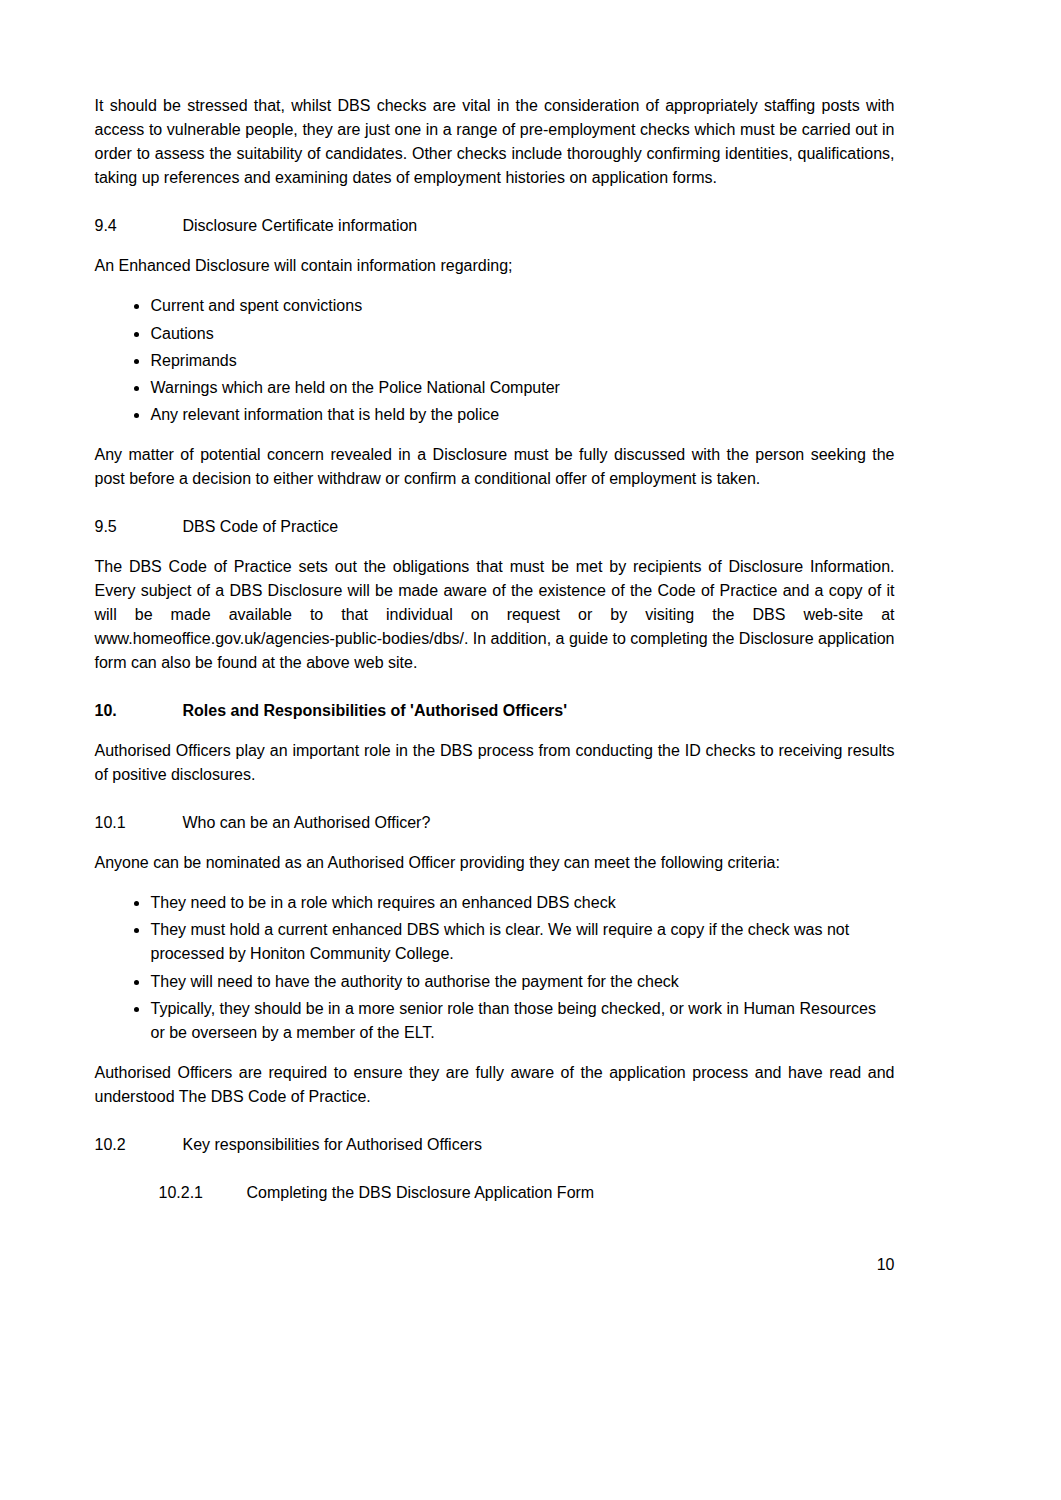It should be stressed that, whilst DBS checks are vital in the consideration of appropriately staffing posts with access to vulnerable people, they are just one in a range of pre-employment checks which must be carried out in order to assess the suitability of candidates. Other checks include thoroughly confirming identities, qualifications, taking up references and examining dates of employment histories on application forms.
9.4 Disclosure Certificate information
An Enhanced Disclosure will contain information regarding;
Current and spent convictions
Cautions
Reprimands
Warnings which are held on the Police National Computer
Any relevant information that is held by the police
Any matter of potential concern revealed in a Disclosure must be fully discussed with the person seeking the post before a decision to either withdraw or confirm a conditional offer of employment is taken.
9.5 DBS Code of Practice
The DBS Code of Practice sets out the obligations that must be met by recipients of Disclosure Information. Every subject of a DBS Disclosure will be made aware of the existence of the Code of Practice and a copy of it will be made available to that individual on request or by visiting the DBS web-site at www.homeoffice.gov.uk/agencies-public-bodies/dbs/. In addition, a guide to completing the Disclosure application form can also be found at the above web site.
10. Roles and Responsibilities of 'Authorised Officers'
Authorised Officers play an important role in the DBS process from conducting the ID checks to receiving results of positive disclosures.
10.1 Who can be an Authorised Officer?
Anyone can be nominated as an Authorised Officer providing they can meet the following criteria:
They need to be in a role which requires an enhanced DBS check
They must hold a current enhanced DBS which is clear. We will require a copy if the check was not processed by Honiton Community College.
They will need to have the authority to authorise the payment for the check
Typically, they should be in a more senior role than those being checked, or work in Human Resources or be overseen by a member of the ELT.
Authorised Officers are required to ensure they are fully aware of the application process and have read and understood The DBS Code of Practice.
10.2 Key responsibilities for Authorised Officers
10.2.1 Completing the DBS Disclosure Application Form
10